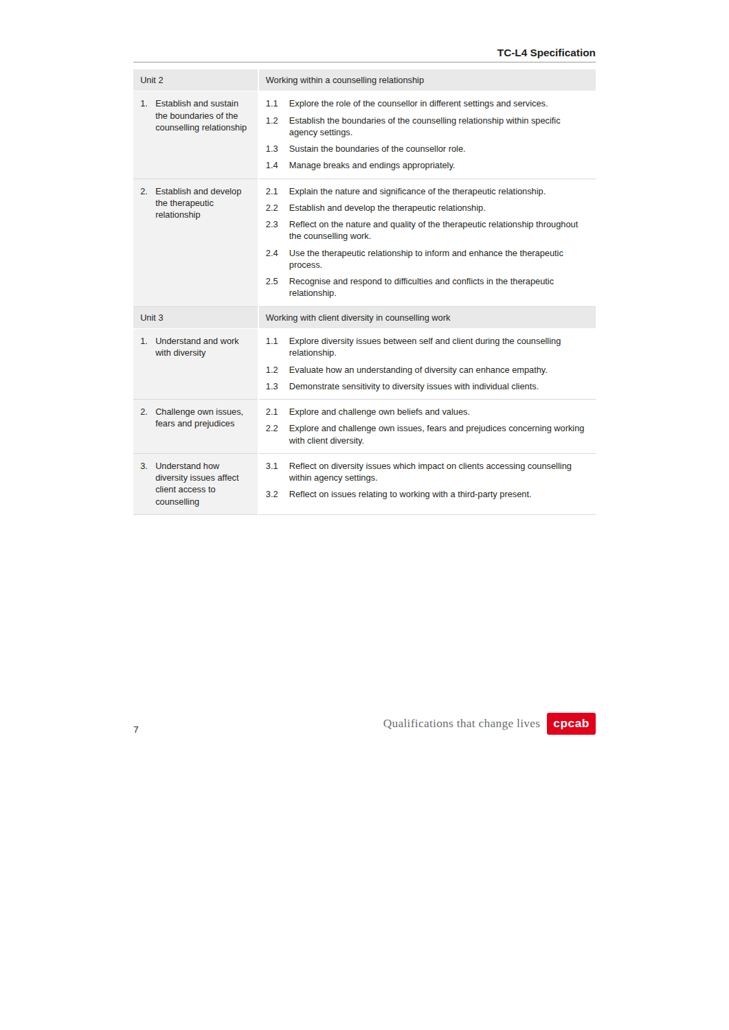TC-L4 Specification
| Unit 2 | Working within a counselling relationship |
| 1. Establish and sustain the boundaries of the counselling relationship | 1.1 Explore the role of the counsellor in different settings and services. 1.2 Establish the boundaries of the counselling relationship within specific agency settings. 1.3 Sustain the boundaries of the counsellor role. 1.4 Manage breaks and endings appropriately. |
| 2. Establish and develop the therapeutic relationship | 2.1 Explain the nature and significance of the therapeutic relationship. 2.2 Establish and develop the therapeutic relationship. 2.3 Reflect on the nature and quality of the therapeutic relationship throughout the counselling work. 2.4 Use the therapeutic relationship to inform and enhance the therapeutic process. 2.5 Recognise and respond to difficulties and conflicts in the therapeutic relationship. |
| Unit 3 | Working with client diversity in counselling work |
| 1. Understand and work with diversity | 1.1 Explore diversity issues between self and client during the counselling relationship. 1.2 Evaluate how an understanding of diversity can enhance empathy. 1.3 Demonstrate sensitivity to diversity issues with individual clients. |
| 2. Challenge own issues, fears and prejudices | 2.1 Explore and challenge own beliefs and values. 2.2 Explore and challenge own issues, fears and prejudices concerning working with client diversity. |
| 3. Understand how diversity issues affect client access to counselling | 3.1 Reflect on diversity issues which impact on clients accessing counselling within agency settings. 3.2 Reflect on issues relating to working with a third-party present. |
7
Qualifications that change lives
cpcab